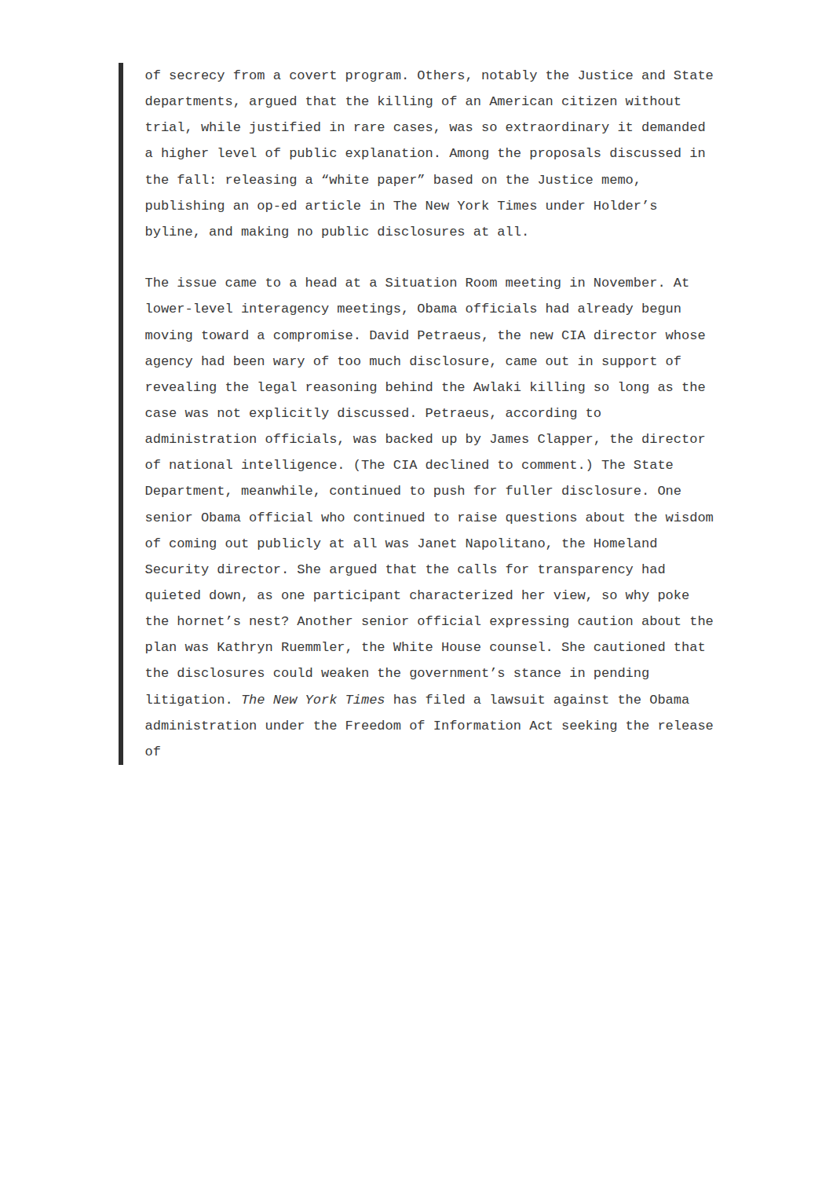of secrecy from a covert program. Others, notably the Justice and State departments, argued that the killing of an American citizen without trial, while justified in rare cases, was so extraordinary it demanded a higher level of public explanation. Among the proposals discussed in the fall: releasing a “white paper” based on the Justice memo, publishing an op-ed article in The New York Times under Holder’s byline, and making no public disclosures at all.
The issue came to a head at a Situation Room meeting in November. At lower-level interagency meetings, Obama officials had already begun moving toward a compromise. David Petraeus, the new CIA director whose agency had been wary of too much disclosure, came out in support of revealing the legal reasoning behind the Awlaki killing so long as the case was not explicitly discussed. Petraeus, according to administration officials, was backed up by James Clapper, the director of national intelligence. (The CIA declined to comment.) The State Department, meanwhile, continued to push for fuller disclosure. One senior Obama official who continued to raise questions about the wisdom of coming out publicly at all was Janet Napolitano, the Homeland Security director. She argued that the calls for transparency had quieted down, as one participant characterized her view, so why poke the hornet’s nest? Another senior official expressing caution about the plan was Kathryn Ruemmler, the White House counsel. She cautioned that the disclosures could weaken the government’s stance in pending litigation. The New York Times has filed a lawsuit against the Obama administration under the Freedom of Information Act seeking the release of